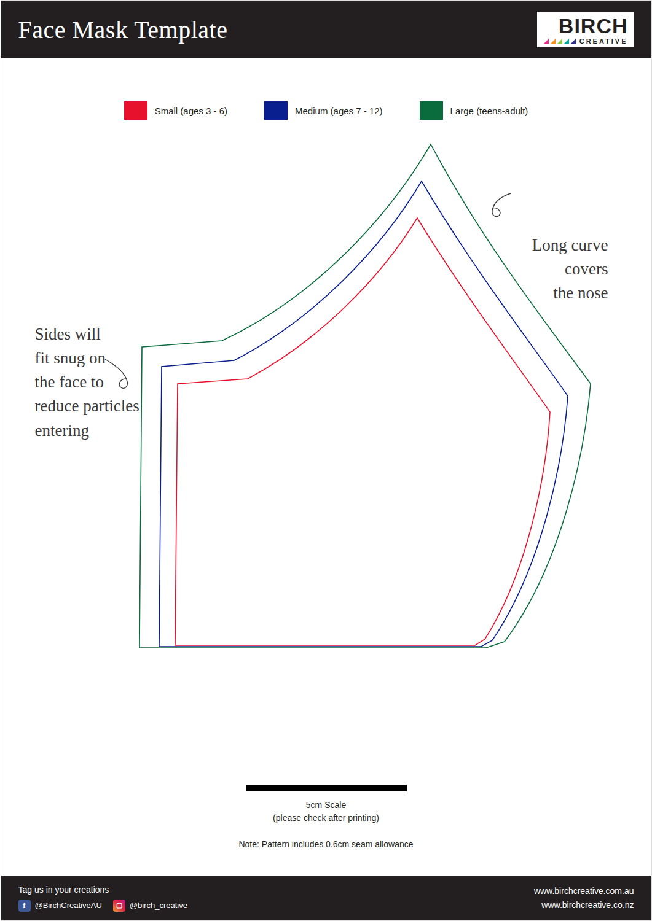Face Mask Template
BIRCH CREATIVE
Small (ages 3 - 6)
Medium (ages 7 - 12)
Large (teens-adult)
Long curve
covers
the nose
Sides will
fit snug on
the face to
reduce particles
entering
5cm Scale
(please check after printing)
Note: Pattern includes 0.6cm seam allowance
Tag us in your creations
f@BirchCreativeAU ▢@birch_creative
www.birchcreative.com.au
www.birchcreative.co.nz